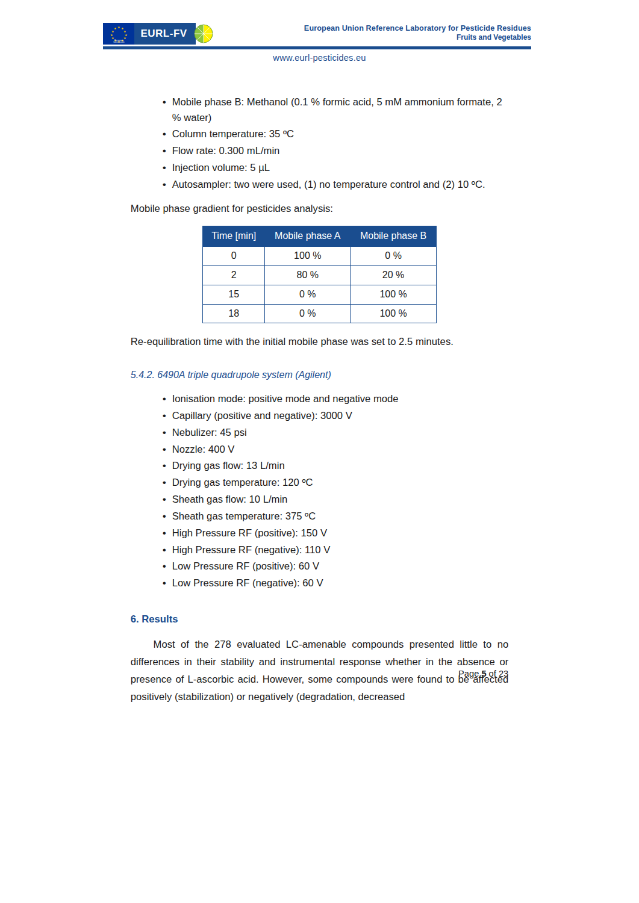★ ★ ★ ★ ★ ★ ★ ★ ★ ★ ★ ★
European
Commission
EURL-FV
European Union Reference Laboratory for Pesticide Residues
Fruits and Vegetables
www.eurl-pesticides.eu
Mobile phase B: Methanol (0.1 % formic acid, 5 mM ammonium formate, 2 % water)
Column temperature: 35 ºC
Flow rate: 0.300 mL/min
Injection volume: 5 µL
Autosampler: two were used, (1) no temperature control and (2) 10 ºC.
Mobile phase gradient for pesticides analysis:
| Time [min] | Mobile phase A | Mobile phase B |
| --- | --- | --- |
| 0 | 100 % | 0 % |
| 2 | 80 % | 20 % |
| 15 | 0 % | 100 % |
| 18 | 0 % | 100 % |
Re-equilibration time with the initial mobile phase was set to 2.5 minutes.
5.4.2. 6490A triple quadrupole system (Agilent)
Ionisation mode: positive mode and negative mode
Capillary (positive and negative): 3000 V
Nebulizer: 45 psi
Nozzle: 400 V
Drying gas flow: 13 L/min
Drying gas temperature: 120 ºC
Sheath gas flow: 10 L/min
Sheath gas temperature: 375 ºC
High Pressure RF (positive): 150 V
High Pressure RF (negative): 110 V
Low Pressure RF (positive): 60 V
Low Pressure RF (negative): 60 V
6. Results
Most of the 278 evaluated LC-amenable compounds presented little to no differences in their stability and instrumental response whether in the absence or presence of L-ascorbic acid. However, some compounds were found to be affected positively (stabilization) or negatively (degradation, decreased
Page 5 of 23